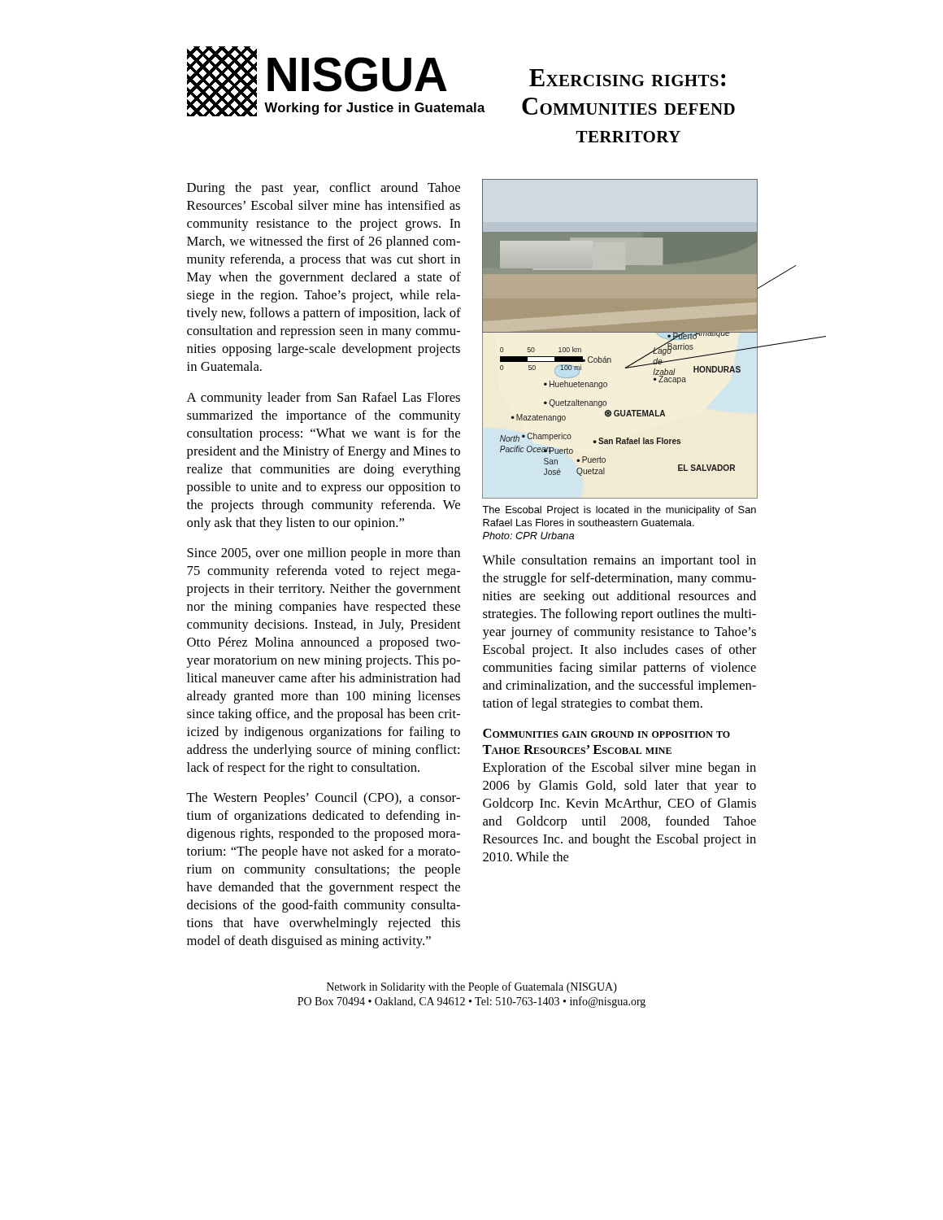NISGUA
Working for Justice in Guatemala
Exercising rights:
Communities defend
territory
During the past year, conflict around Tahoe Resources’ Escobal silver mine has intensified as community resistance to the project grows. In March, we witnessed the first of 26 planned community referenda, a process that was cut short in May when the government declared a state of siege in the region. Tahoe’s project, while relatively new, follows a pattern of imposition, lack of consultation and repression seen in many communities opposing large-scale development projects in Guatemala.
A community leader from San Rafael Las Flores summarized the importance of the community consultation process: “What we want is for the president and the Ministry of Energy and Mines to realize that communities are doing everything possible to unite and to express our opposition to the projects through community referenda. We only ask that they listen to our opinion.”
Since 2005, over one million people in more than 75 community referenda voted to reject mega-projects in their territory. Neither the government nor the mining companies have respected these community decisions. Instead, in July, President Otto Pérez Molina announced a proposed two-year moratorium on new mining projects. This political maneuver came after his administration had already granted more than 100 mining licenses since taking office, and the proposal has been criticized by indigenous organizations for failing to address the underlying source of mining conflict: lack of respect for the right to consultation.
The Western Peoples’ Council (CPO), a consortium of organizations dedicated to defending indigenous rights, responded to the proposed moratorium: “The people have not asked for a moratorium on community consultations; the people have demanded that the government respect the decisions of the good-faith community consultations that have overwhelmingly rejected this model of death disguised as mining activity.”
MEXICO
HONDURAS
EL SALVADOR
Bahía de
Amatique
Lago
de
Izabal
North
Pacific Ocean
Cobán
Huehuetenango
Quetzaltenango
Mazatenango
Champerico
Puerto
San
José
Puerto
Quetzal
Zacapa
Puerto
Barrios
GUATEMALA
San Rafael las Flores
050100 km
050100 mi
The Escobal Project is located in the municipality of San Rafael Las Flores in southeastern Guatemala.
Photo: CPR Urbana
While consultation remains an important tool in the struggle for self-determination, many communities are seeking out additional resources and strategies. The following report outlines the multi-year journey of community resistance to Tahoe’s Escobal project. It also includes cases of other communities facing similar patterns of violence and criminalization, and the successful implementation of legal strategies to combat them.
Communities gain ground in opposition to Tahoe Resources’ Escobal mine
Exploration of the Escobal silver mine began in 2006 by Glamis Gold, sold later that year to Goldcorp Inc. Kevin McArthur, CEO of Glamis and Goldcorp until 2008, founded Tahoe Resources Inc. and bought the Escobal project in 2010. While the
Network in Solidarity with the People of Guatemala (NISGUA)
PO Box 70494 • Oakland, CA 94612 • Tel: 510-763-1403 • info@nisgua.org